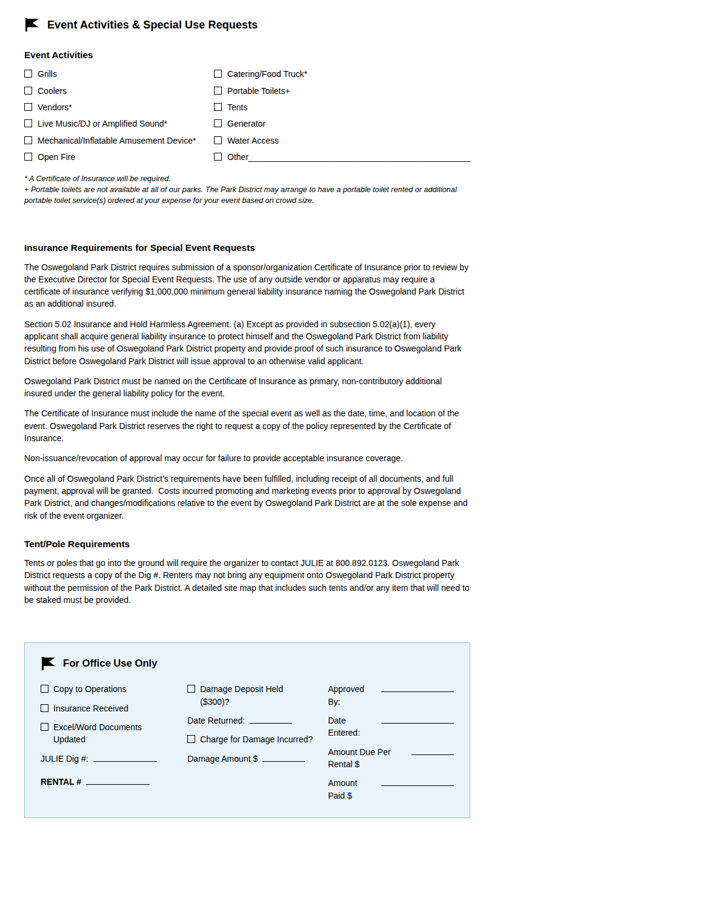Event Activities & Special Use Requests
Event Activities
Grills
Catering/Food Truck*
Coolers
Portable Toilets+
Vendors*
Tents
Live Music/DJ or Amplified Sound*
Generator
Mechanical/Inflatable Amusement Device*
Water Access
Open Fire
Other_______________________________________________
* A Certificate of Insurance will be required.
+ Portable toilets are not available at all of our parks. The Park District may arrange to have a portable toilet rented or additional portable toilet service(s) ordered at your expense for your event based on crowd size.
Insurance Requirements for Special Event Requests
The Oswegoland Park District requires submission of a sponsor/organization Certificate of Insurance prior to review by the Executive Director for Special Event Requests. The use of any outside vendor or apparatus may require a certificate of insurance verifying $1,000,000 minimum general liability insurance naming the Oswegoland Park District as an additional insured.
Section 5.02 Insurance and Hold Harmless Agreement. (a) Except as provided in subsection 5.02(a)(1), every applicant shall acquire general liability insurance to protect himself and the Oswegoland Park District from liability resulting from his use of Oswegoland Park District property and provide proof of such insurance to Oswegoland Park District before Oswegoland Park District will issue approval to an otherwise valid applicant.
Oswegoland Park District must be named on the Certificate of Insurance as primary, non-contributory additional insured under the general liability policy for the event.
The Certificate of Insurance must include the name of the special event as well as the date, time, and location of the event. Oswegoland Park District reserves the right to request a copy of the policy represented by the Certificate of Insurance.
Non-issuance/revocation of approval may occur for failure to provide acceptable insurance coverage.
Once all of Oswegoland Park District’s requirements have been fulfilled, including receipt of all documents, and full payment, approval will be granted. Costs incurred promoting and marketing events prior to approval by Oswegoland Park District, and changes/modifications relative to the event by Oswegoland Park District are at the sole expense and risk of the event organizer.
Tent/Pole Requirements
Tents or poles that go into the ground will require the organizer to contact JULIE at 800.892.0123. Oswegoland Park District requests a copy of the Dig #. Renters may not bring any equipment onto Oswegoland Park District property without the permission of the Park District. A detailed site map that includes such tents and/or any item that will need to be staked must be provided.
For Office Use Only
Copy to Operations
Insurance Received
Excel/Word Documents Updated
JULIE Dig #:
RENTAL #
Damage Deposit Held ($300)?
Date Returned:
Charge for Damage Incurred?
Damage Amount $
Approved By:
Date Entered:
Amount Due Per Rental $
Amount Paid $